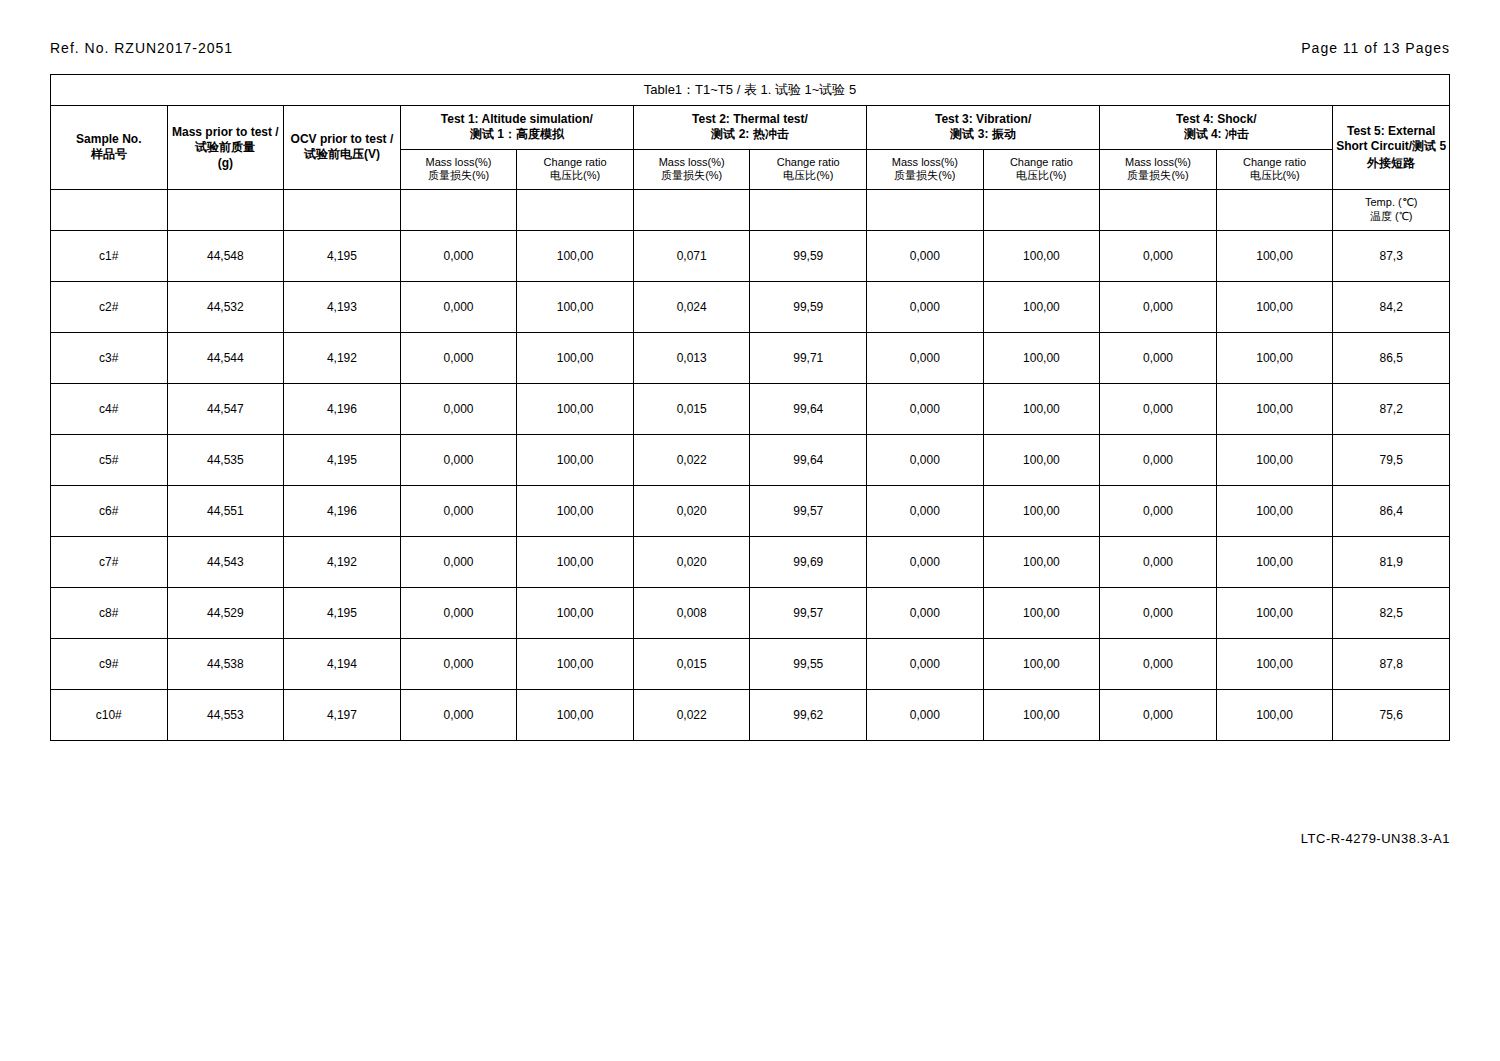Ref. No. RZUN2017-2051
Page 11 of 13 Pages
| Table1：T1~T5 / 表 1. 试验 1~试验 5 |
| Sample No. 样品号 | Mass prior to test / 试验前质量 (g) | OCV prior to test /试验前电压(V) | Test 1: Altitude simulation/ 测试 1：高度模拟 | Test 2: Thermal test/ 测试 2: 热冲击 | Test 3: Vibration/ 测试 3: 振动 | Test 4: Shock/ 测试 4: 冲击 | Test 5: External Short Circuit/测试 5 外接短路 |
| Mass loss(%) 质量损失(%) | Change ratio 电压比(%) | Mass loss(%) 质量损失(%) | Change ratio 电压比(%) | Mass loss(%) 质量损失(%) | Change ratio 电压比(%) | Mass loss(%) 质量损失(%) | Change ratio 电压比(%) |
| | | | | | | | | | | | Temp. (℃) 温度 (℃) |
| c1# | 44,548 | 4,195 | 0,000 | 100,00 | 0,071 | 99,59 | 0,000 | 100,00 | 0,000 | 100,00 | 87,3 |
| c2# | 44,532 | 4,193 | 0,000 | 100,00 | 0,024 | 99,59 | 0,000 | 100,00 | 0,000 | 100,00 | 84,2 |
| c3# | 44,544 | 4,192 | 0,000 | 100,00 | 0,013 | 99,71 | 0,000 | 100,00 | 0,000 | 100,00 | 86,5 |
| c4# | 44,547 | 4,196 | 0,000 | 100,00 | 0,015 | 99,64 | 0,000 | 100,00 | 0,000 | 100,00 | 87,2 |
| c5# | 44,535 | 4,195 | 0,000 | 100,00 | 0,022 | 99,64 | 0,000 | 100,00 | 0,000 | 100,00 | 79,5 |
| c6# | 44,551 | 4,196 | 0,000 | 100,00 | 0,020 | 99,57 | 0,000 | 100,00 | 0,000 | 100,00 | 86,4 |
| c7# | 44,543 | 4,192 | 0,000 | 100,00 | 0,020 | 99,69 | 0,000 | 100,00 | 0,000 | 100,00 | 81,9 |
| c8# | 44,529 | 4,195 | 0,000 | 100,00 | 0,008 | 99,57 | 0,000 | 100,00 | 0,000 | 100,00 | 82,5 |
| c9# | 44,538 | 4,194 | 0,000 | 100,00 | 0,015 | 99,55 | 0,000 | 100,00 | 0,000 | 100,00 | 87,8 |
| c10# | 44,553 | 4,197 | 0,000 | 100,00 | 0,022 | 99,62 | 0,000 | 100,00 | 0,000 | 100,00 | 75,6 |
LTC-R-4279-UN38.3-A1